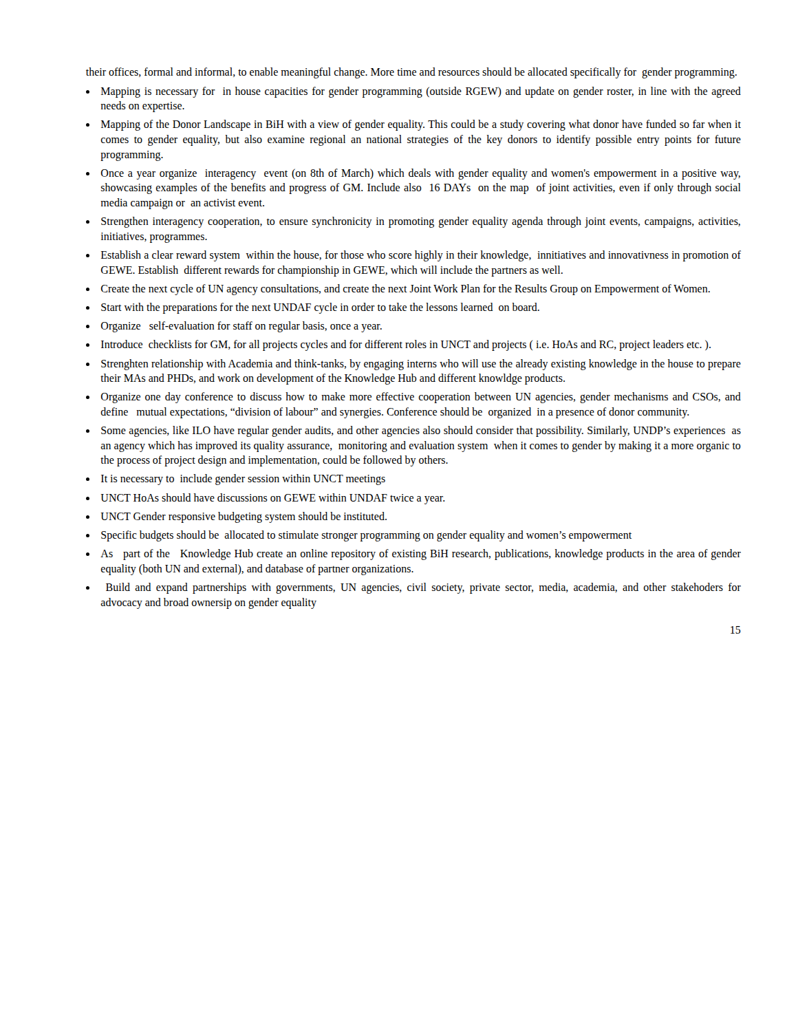their offices, formal and informal, to enable meaningful change. More time and resources should be allocated specifically for gender programming.
Mapping is necessary for in house capacities for gender programming (outside RGEW) and update on gender roster, in line with the agreed needs on expertise.
Mapping of the Donor Landscape in BiH with a view of gender equality. This could be a study covering what donor have funded so far when it comes to gender equality, but also examine regional an national strategies of the key donors to identify possible entry points for future programming.
Once a year organize interagency event (on 8th of March) which deals with gender equality and women's empowerment in a positive way, showcasing examples of the benefits and progress of GM. Include also 16 DAYs on the map of joint activities, even if only through social media campaign or an activist event.
Strengthen interagency cooperation, to ensure synchronicity in promoting gender equality agenda through joint events, campaigns, activities, initiatives, programmes.
Establish a clear reward system within the house, for those who score highly in their knowledge, innitiatives and innovativness in promotion of GEWE. Establish different rewards for championship in GEWE, which will include the partners as well.
Create the next cycle of UN agency consultations, and create the next Joint Work Plan for the Results Group on Empowerment of Women.
Start with the preparations for the next UNDAF cycle in order to take the lessons learned on board.
Organize self-evaluation for staff on regular basis, once a year.
Introduce checklists for GM, for all projects cycles and for different roles in UNCT and projects ( i.e. HoAs and RC, project leaders etc. ).
Strenghten relationship with Academia and think-tanks, by engaging interns who will use the already existing knowledge in the house to prepare their MAs and PHDs, and work on development of the Knowledge Hub and different knowldge products.
Organize one day conference to discuss how to make more effective cooperation between UN agencies, gender mechanisms and CSOs, and define mutual expectations, “division of labour” and synergies. Conference should be organized in a presence of donor community.
Some agencies, like ILO have regular gender audits, and other agencies also should consider that possibility. Similarly, UNDP’s experiences as an agency which has improved its quality assurance, monitoring and evaluation system when it comes to gender by making it a more organic to the process of project design and implementation, could be followed by others.
It is necessary to include gender session within UNCT meetings
UNCT HoAs should have discussions on GEWE within UNDAF twice a year.
UNCT Gender responsive budgeting system should be instituted.
Specific budgets should be allocated to stimulate stronger programming on gender equality and women’s empowerment
As part of the Knowledge Hub create an online repository of existing BiH research, publications, knowledge products in the area of gender equality (both UN and external), and database of partner organizations.
Build and expand partnerships with governments, UN agencies, civil society, private sector, media, academia, and other stakehoders for advocacy and broad ownersip on gender equality
15